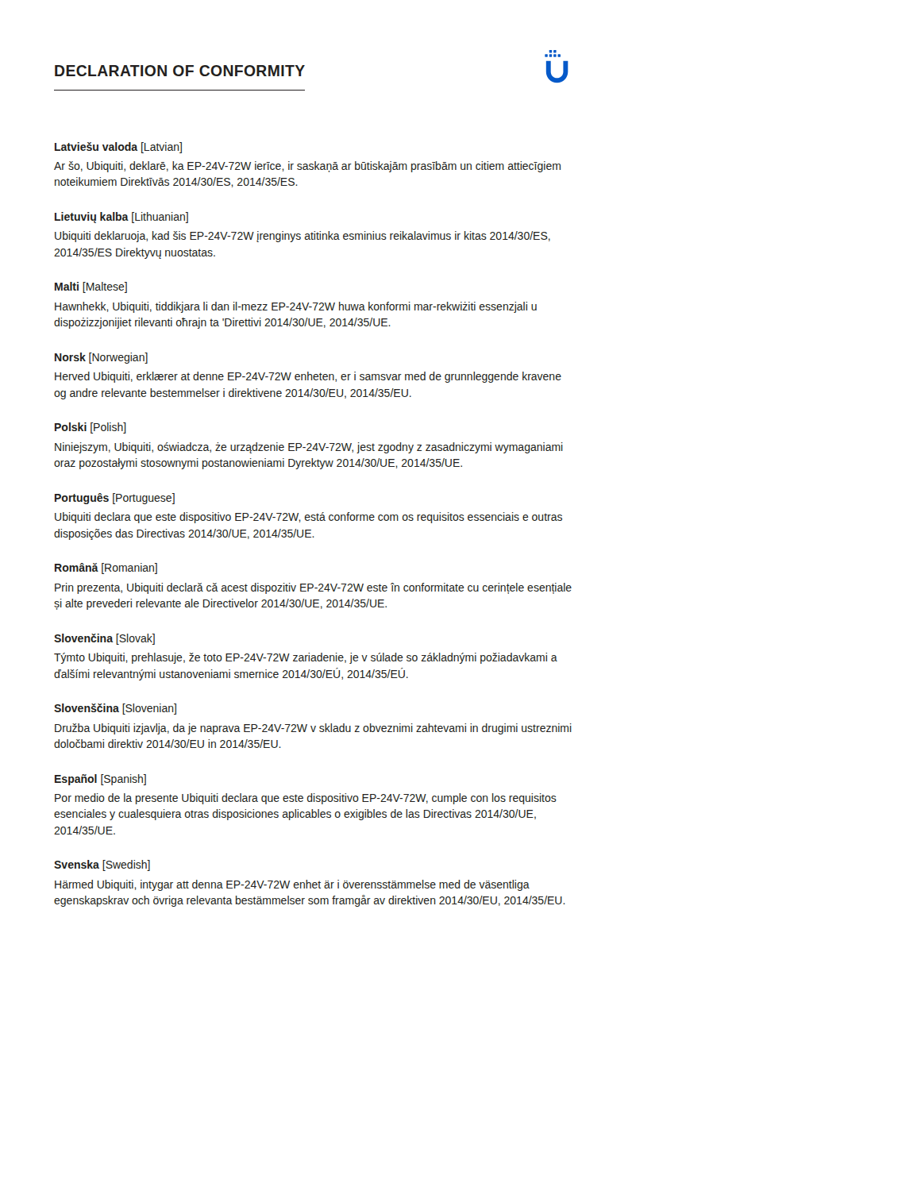DECLARATION OF CONFORMITY
Latviešu valoda [Latvian]
Ar šo, Ubiquiti, deklarē, ka EP-24V-72W ierīce, ir saskaņā ar būtiskajām prasībām un citiem attiecīgiem noteikumiem Direktīvās 2014/30/ES, 2014/35/ES.
Lietuvių kalba [Lithuanian]
Ubiquiti deklaruoja, kad šis EP-24V-72W įrenginys atitinka esminius reikalavimus ir kitas 2014/30/ES, 2014/35/ES Direktyvų nuostatas.
Malti [Maltese]
Hawnhekk, Ubiquiti, tiddikjara li dan il-mezz EP-24V-72W huwa konformi mar-rekwiżiti essenzjali u dispożizzjonijiet rilevanti oħrajn ta 'Direttivi 2014/30/UE, 2014/35/UE.
Norsk [Norwegian]
Herved Ubiquiti, erklærer at denne EP-24V-72W enheten, er i samsvar med de grunnleggende kravene og andre relevante bestemmelser i direktivene 2014/30/EU, 2014/35/EU.
Polski [Polish]
Niniejszym, Ubiquiti, oświadcza, że urządzenie EP-24V-72W, jest zgodny z zasadniczymi wymaganiami oraz pozostałymi stosownymi postanowieniami Dyrektyw 2014/30/UE, 2014/35/UE.
Português [Portuguese]
Ubiquiti declara que este dispositivo EP-24V-72W, está conforme com os requisitos essenciais e outras disposições das Directivas 2014/30/UE, 2014/35/UE.
Română [Romanian]
Prin prezenta, Ubiquiti declară că acest dispozitiv EP-24V-72W este în conformitate cu cerințele esențiale și alte prevederi relevante ale Directivelor 2014/30/UE, 2014/35/UE.
Slovenčina [Slovak]
Týmto Ubiquiti, prehlasuje, že toto EP-24V-72W zariadenie, je v súlade so základnými požiadavkami a ďalšími relevantnými ustanoveniami smernice 2014/30/EÚ, 2014/35/EÚ.
Slovenščina [Slovenian]
Družba Ubiquiti izjavlja, da je naprava EP-24V-72W v skladu z obveznimi zahtevami in drugimi ustreznimi določbami direktiv 2014/30/EU in 2014/35/EU.
Español [Spanish]
Por medio de la presente Ubiquiti declara que este dispositivo EP-24V-72W, cumple con los requisitos esenciales y cualesquiera otras disposiciones aplicables o exigibles de las Directivas 2014/30/UE, 2014/35/UE.
Svenska [Swedish]
Härmed Ubiquiti, intygar att denna EP-24V-72W enhet är i överensstämmelse med de väsentliga egenskapskrav och övriga relevanta bestämmelser som framgår av direktiven 2014/30/EU, 2014/35/EU.